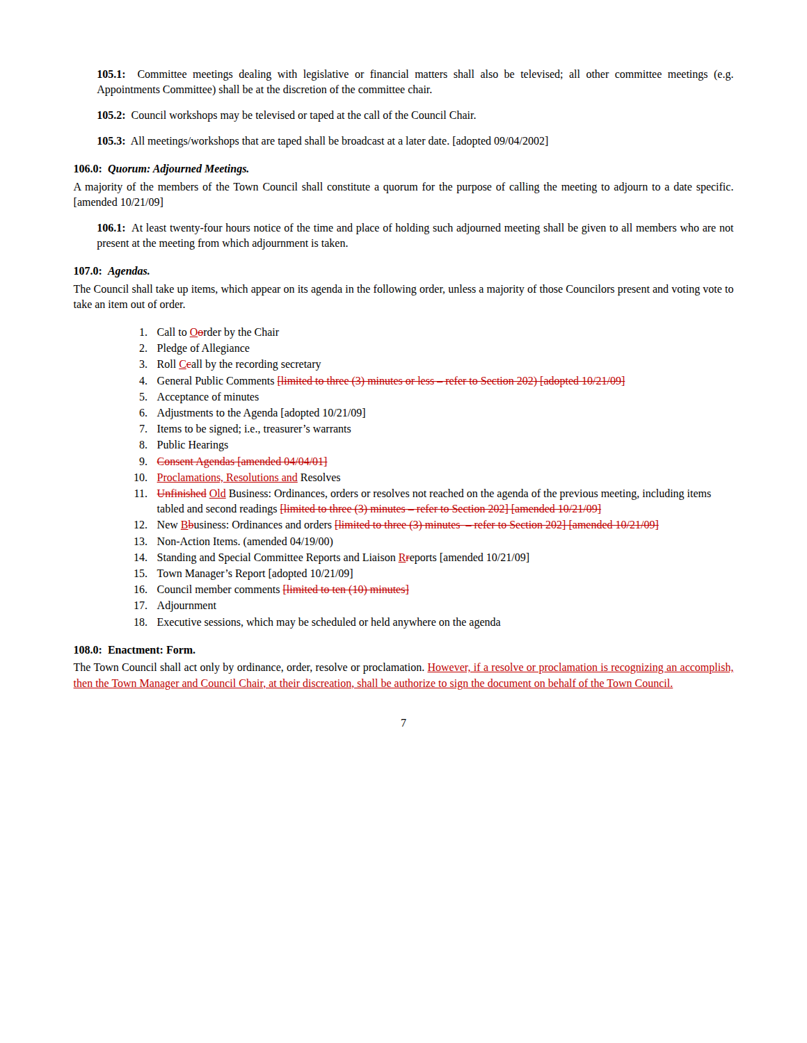105.1: Committee meetings dealing with legislative or financial matters shall also be televised; all other committee meetings (e.g. Appointments Committee) shall be at the discretion of the committee chair.
105.2: Council workshops may be televised or taped at the call of the Council Chair.
105.3: All meetings/workshops that are taped shall be broadcast at a later date. [adopted 09/04/2002]
106.0: Quorum: Adjourned Meetings.
A majority of the members of the Town Council shall constitute a quorum for the purpose of calling the meeting to adjourn to a date specific. [amended 10/21/09]
106.1: At least twenty-four hours notice of the time and place of holding such adjourned meeting shall be given to all members who are not present at the meeting from which adjournment is taken.
107.0: Agendas.
The Council shall take up items, which appear on its agenda in the following order, unless a majority of those Councilors present and voting vote to take an item out of order.
Call to Oorder by the Chair
Pledge of Allegiance
Roll Ccall by the recording secretary
General Public Comments [limited to three (3) minutes or less – refer to Section 202) [adopted 10/21/09]
Acceptance of minutes
Adjustments to the Agenda [adopted 10/21/09]
Items to be signed; i.e., treasurer’s warrants
Public Hearings
Consent Agendas [amended 04/04/01]
Proclamations, Resolutions and Resolves
Unfinished Old Business: Ordinances, orders or resolves not reached on the agenda of the previous meeting, including items tabled and second readings [limited to three (3) minutes – refer to Section 202] [amended 10/21/09]
New Bbusiness: Ordinances and orders [limited to three (3) minutes – refer to Section 202] [amended 10/21/09]
Non-Action Items. (amended 04/19/00)
Standing and Special Committee Reports and Liaison Rreports [amended 10/21/09]
Town Manager’s Report [adopted 10/21/09]
Council member comments [limited to ten (10) minutes]
Adjournment
Executive sessions, which may be scheduled or held anywhere on the agenda
108.0: Enactment: Form.
The Town Council shall act only by ordinance, order, resolve or proclamation. However, if a resolve or proclamation is recognizing an accomplish, then the Town Manager and Council Chair, at their discreation, shall be authorize to sign the document on behalf of the Town Council.
7